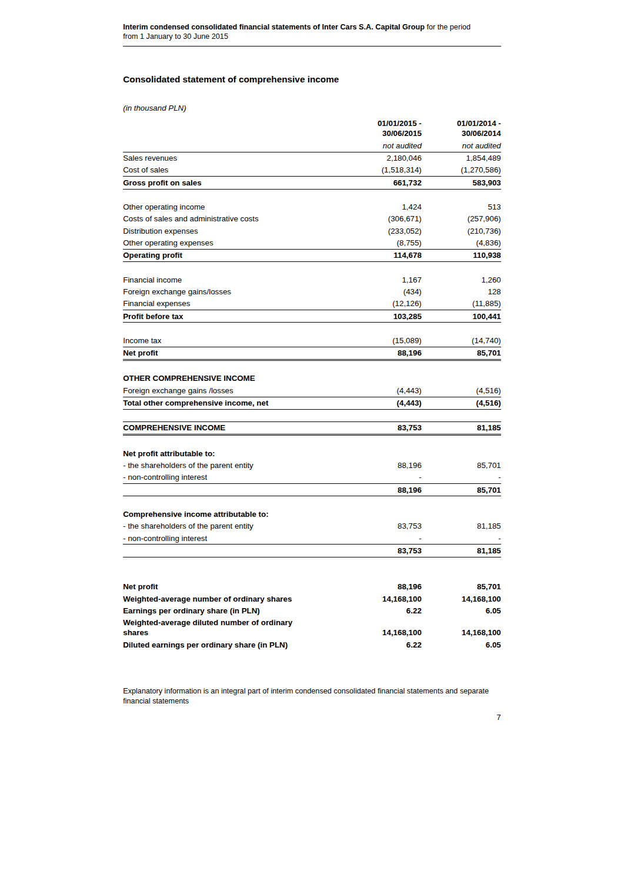Interim condensed consolidated financial statements of Inter Cars S.A. Capital Group for the period
from 1 January to 30 June 2015
Consolidated statement of comprehensive income
(in thousand PLN)
| | 01/01/2015 - 30/06/2015 | 01/01/2014 - 30/06/2014 |
| | not audited | not audited |
| Sales revenues | 2,180,046 | 1,854,489 |
| Cost of sales | (1,518,314) | (1,270,586) |
| Gross profit on sales | 661,732 | 583,903 |
| Other operating income | 1,424 | 513 |
| Costs of sales and administrative costs | (306,671) | (257,906) |
| Distribution expenses | (233,052) | (210,736) |
| Other operating expenses | (8,755) | (4,836) |
| Operating profit | 114,678 | 110,938 |
| Financial income | 1,167 | 1,260 |
| Foreign exchange gains/losses | (434) | 128 |
| Financial expenses | (12,126) | (11,885) |
| Profit before tax | 103,285 | 100,441 |
| Income tax | (15,089) | (14,740) |
| Net profit | 88,196 | 85,701 |
| OTHER COMPREHENSIVE INCOME | | |
| Foreign exchange gains /losses | (4,443) | (4,516) |
| Total other comprehensive income, net | (4,443) | (4,516) |
| COMPREHENSIVE INCOME | 83,753 | 81,185 |
| Net profit attributable to: | | |
| - the shareholders of the parent entity | 88,196 | 85,701 |
| - non-controlling interest | - | - |
| | 88,196 | 85,701 |
| Comprehensive income attributable to: | | |
| - the shareholders of the parent entity | 83,753 | 81,185 |
| - non-controlling interest | - | - |
| | 83,753 | 81,185 |
| Net profit | 88,196 | 85,701 |
| Weighted-average number of ordinary shares | 14,168,100 | 14,168,100 |
| Earnings per ordinary share (in PLN) | 6.22 | 6.05 |
| Weighted-average diluted number of ordinary shares | 14,168,100 | 14,168,100 |
| Diluted earnings per ordinary share (in PLN) | 6.22 | 6.05 |
Explanatory information is an integral part of interim condensed consolidated financial statements and separate financial statements
7